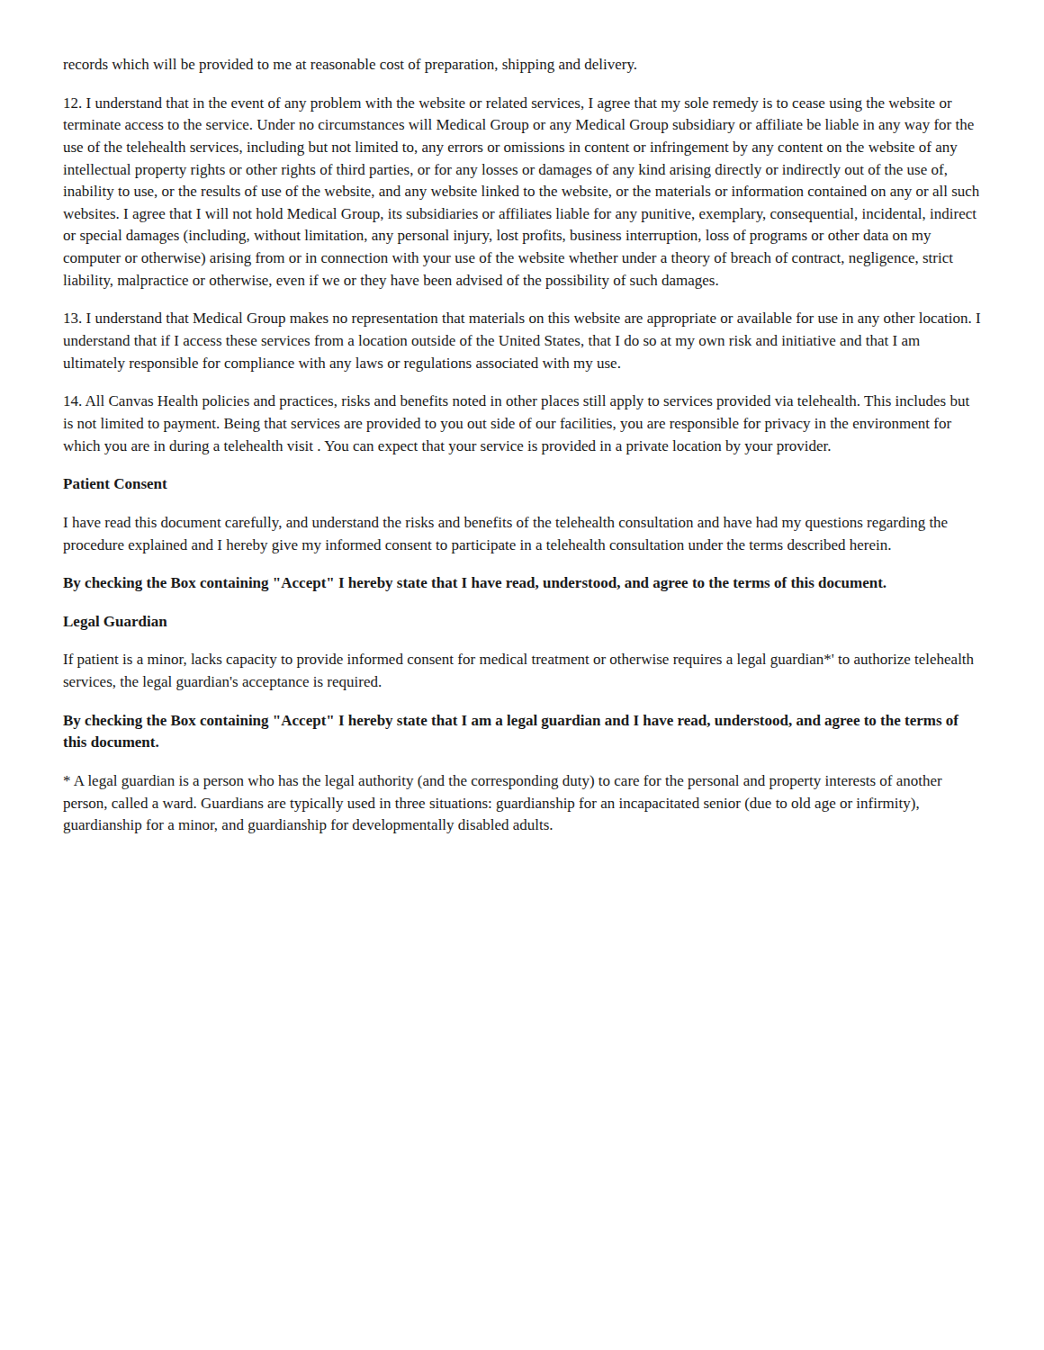records which will be provided to me at reasonable cost of preparation, shipping and delivery.
12. I understand that in the event of any problem with the website or related services, I agree that my sole remedy is to cease using the website or terminate access to the service. Under no circumstances will Medical Group or any Medical Group subsidiary or affiliate be liable in any way for the use of the telehealth services, including but not limited to, any errors or omissions in content or infringement by any content on the website of any intellectual property rights or other rights of third parties, or for any losses or damages of any kind arising directly or indirectly out of the use of, inability to use, or the results of use of the website, and any website linked to the website, or the materials or information contained on any or all such websites. I agree that I will not hold Medical Group, its subsidiaries or affiliates liable for any punitive, exemplary, consequential, incidental, indirect or special damages (including, without limitation, any personal injury, lost profits, business interruption, loss of programs or other data on my computer or otherwise) arising from or in connection with your use of the website whether under a theory of breach of contract, negligence, strict liability, malpractice or otherwise, even if we or they have been advised of the possibility of such damages.
13. I understand that Medical Group makes no representation that materials on this website are appropriate or available for use in any other location. I understand that if I access these services from a location outside of the United States, that I do so at my own risk and initiative and that I am ultimately responsible for compliance with any laws or regulations associated with my use.
14. All Canvas Health policies and practices, risks and benefits noted in other places still apply to services provided via telehealth. This includes but is not limited to payment. Being that services are provided to you out side of our facilities, you are responsible for privacy in the environment for which you are in during a telehealth visit . You can expect that your service is provided in a private location by your provider.
Patient Consent
I have read this document carefully, and understand the risks and benefits of the telehealth consultation and have had my questions regarding the procedure explained and I hereby give my informed consent to participate in a telehealth consultation under the terms described herein.
By checking the Box containing "Accept" I hereby state that I have read, understood, and agree to the terms of this document.
Legal Guardian
If patient is a minor, lacks capacity to provide informed consent for medical treatment or otherwise requires a legal guardian*' to authorize telehealth services, the legal guardian's acceptance is required.
By checking the Box containing "Accept" I hereby state that I am a legal guardian and I have read, understood, and agree to the terms of this document.
* A legal guardian is a person who has the legal authority (and the corresponding duty) to care for the personal and property interests of another person, called a ward. Guardians are typically used in three situations: guardianship for an incapacitated senior (due to old age or infirmity), guardianship for a minor, and guardianship for developmentally disabled adults.